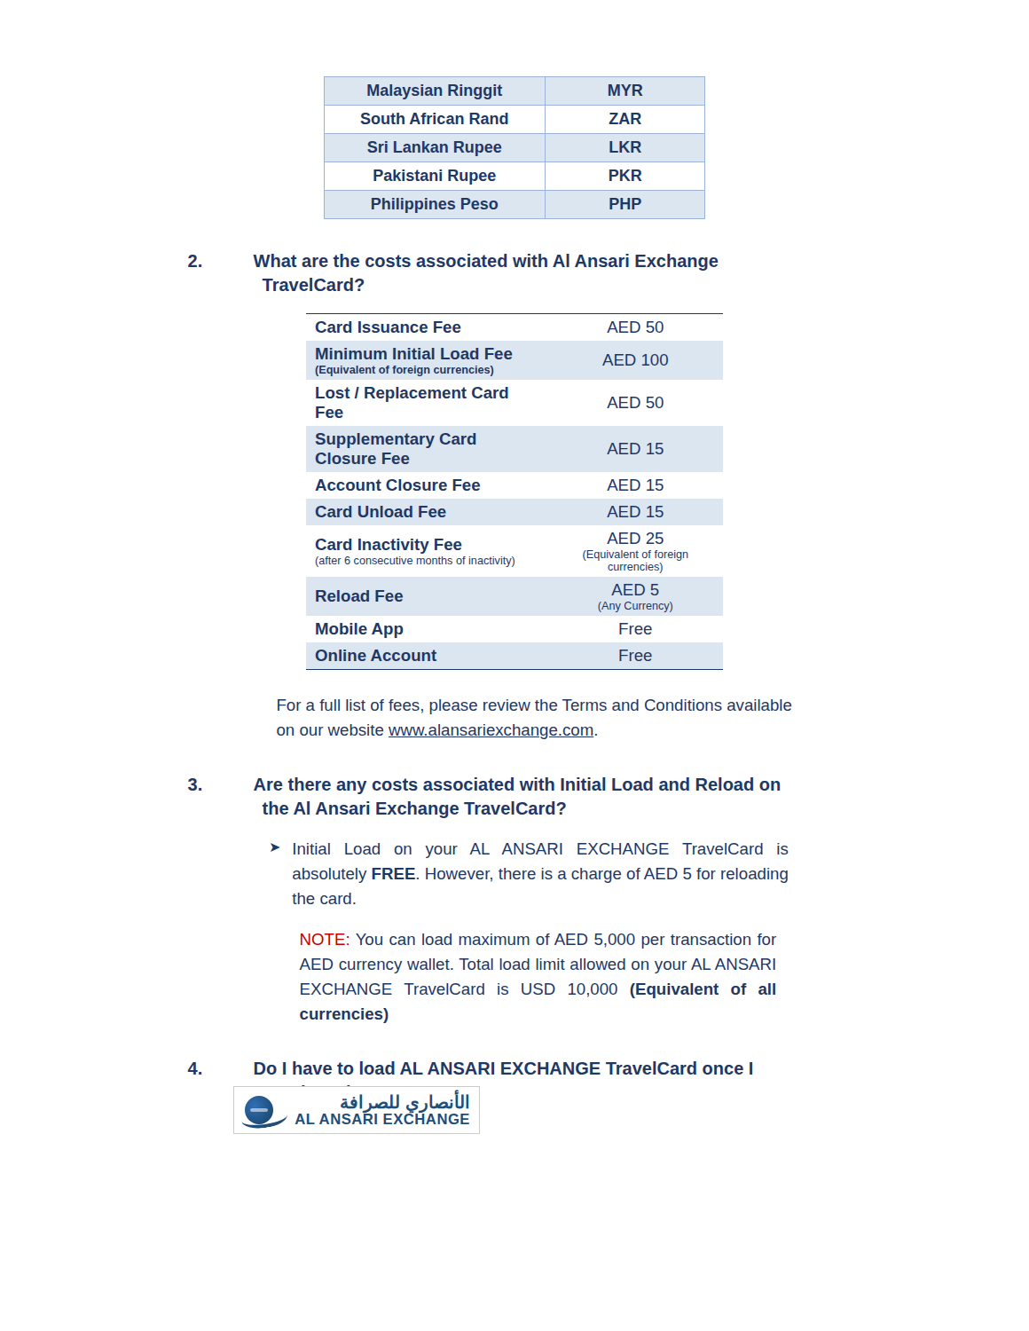| Malaysian Ringgit | MYR |
| South African Rand | ZAR |
| Sri Lankan Rupee | LKR |
| Pakistani Rupee | PKR |
| Philippines Peso | PHP |
2. What are the costs associated with Al Ansari Exchange TravelCard?
| Card Issuance Fee | AED 50 |
| Minimum Initial Load Fee (Equivalent of foreign currencies) | AED 100 |
| Lost / Replacement Card Fee | AED 50 |
| Supplementary Card Closure Fee | AED 15 |
| Account Closure Fee | AED 15 |
| Card Unload Fee | AED 15 |
| Card Inactivity Fee (after 6 consecutive months of inactivity) | AED 25 (Equivalent of foreign currencies) |
| Reload Fee | AED 5 (Any Currency) |
| Mobile App | Free |
| Online Account | Free |
For a full list of fees, please review the Terms and Conditions available on our website www.alansariexchange.com.
3. Are there any costs associated with Initial Load and Reload on the Al Ansari Exchange TravelCard?
Initial Load on your AL ANSARI EXCHANGE TravelCard is absolutely FREE. However, there is a charge of AED 5 for reloading the card.
NOTE: You can load maximum of AED 5,000 per transaction for AED currency wallet. Total load limit allowed on your AL ANSARI EXCHANGE TravelCard is USD 10,000 (Equivalent of all currencies)
4. Do I have to load AL ANSARI EXCHANGE TravelCard once I purchase it?
الأنصاري للصرافة
AL ANSARI EXCHANGE